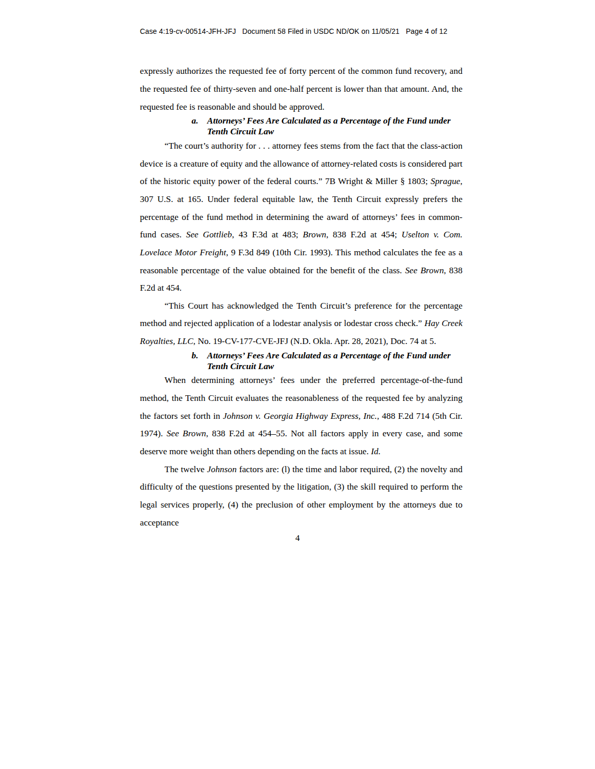Case 4:19-cv-00514-JFH-JFJ Document 58 Filed in USDC ND/OK on 11/05/21 Page 4 of 12
expressly authorizes the requested fee of forty percent of the common fund recovery, and the requested fee of thirty-seven and one-half percent is lower than that amount. And, the requested fee is reasonable and should be approved.
a.
Attorneys’ Fees Are Calculated as a Percentage of the Fund under Tenth Circuit Law
“The court’s authority for . . . attorney fees stems from the fact that the class-action device is a creature of equity and the allowance of attorney-related costs is considered part of the historic equity power of the federal courts.” 7B Wright & Miller § 1803; Sprague, 307 U.S. at 165. Under federal equitable law, the Tenth Circuit expressly prefers the percentage of the fund method in determining the award of attorneys’ fees in common-fund cases. See Gottlieb, 43 F.3d at 483; Brown, 838 F.2d at 454; Uselton v. Com. Lovelace Motor Freight, 9 F.3d 849 (10th Cir. 1993). This method calculates the fee as a reasonable percentage of the value obtained for the benefit of the class. See Brown, 838 F.2d at 454.
“This Court has acknowledged the Tenth Circuit’s preference for the percentage method and rejected application of a lodestar analysis or lodestar cross check.” Hay Creek Royalties, LLC, No. 19-CV-177-CVE-JFJ (N.D. Okla. Apr. 28, 2021), Doc. 74 at 5.
b.
Attorneys’ Fees Are Calculated as a Percentage of the Fund under Tenth Circuit Law
When determining attorneys’ fees under the preferred percentage-of-the-fund method, the Tenth Circuit evaluates the reasonableness of the requested fee by analyzing the factors set forth in Johnson v. Georgia Highway Express, Inc., 488 F.2d 714 (5th Cir. 1974). See Brown, 838 F.2d at 454–55. Not all factors apply in every case, and some deserve more weight than others depending on the facts at issue. Id.
The twelve Johnson factors are: (l) the time and labor required, (2) the novelty and difficulty of the questions presented by the litigation, (3) the skill required to perform the legal services properly, (4) the preclusion of other employment by the attorneys due to acceptance
4